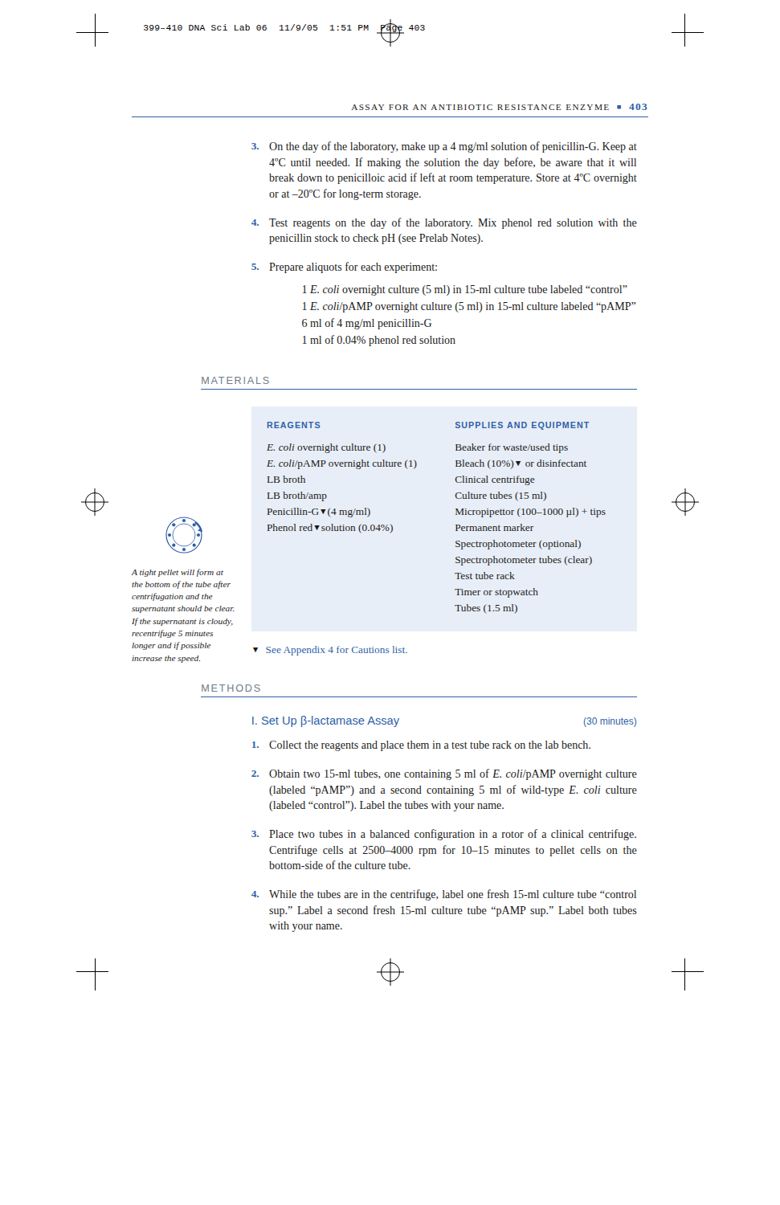399–410 DNA Sci Lab 06 11/9/05 1:51 PM Page 403
Assay for an Antibiotic Resistance Enzyme ■ 403
On the day of the laboratory, make up a 4 mg/ml solution of penicillin-G. Keep at 4ºC until needed. If making the solution the day before, be aware that it will break down to penicilloic acid if left at room temperature. Store at 4ºC overnight or at –20ºC for long-term storage.
Test reagents on the day of the laboratory. Mix phenol red solution with the penicillin stock to check pH (see Prelab Notes).
Prepare aliquots for each experiment:
1 E. coli overnight culture (5 ml) in 15-ml culture tube labeled “control”
1 E. coli/pAMP overnight culture (5 ml) in 15-ml culture labeled “pAMP”
6 ml of 4 mg/ml penicillin-G
1 ml of 0.04% phenol red solution
Materials
Reagents
E. coli overnight culture (1)
E. coli/pAMP overnight culture (1)
LB broth
LB broth/amp
Penicillin-G▼(4 mg/ml)
Phenol red▼solution (0.04%)
Supplies and Equipment
Beaker for waste/used tips
Bleach (10%)▼ or disinfectant
Clinical centrifuge
Culture tubes (15 ml)
Micropipettor (100–1000 µl) + tips
Permanent marker
Spectrophotometer (optional)
Spectrophotometer tubes (clear)
Test tube rack
Timer or stopwatch
Tubes (1.5 ml)
▼ See Appendix 4 for Cautions list.
Methods
I. Set Up β-lactamase Assay
(30 minutes)
Collect the reagents and place them in a test tube rack on the lab bench.
Obtain two 15-ml tubes, one containing 5 ml of E. coli/pAMP overnight culture (labeled “pAMP”) and a second containing 5 ml of wild-type E. coli culture (labeled “control”). Label the tubes with your name.
Place two tubes in a balanced configuration in a rotor of a clinical centrifuge. Centrifuge cells at 2500–4000 rpm for 10–15 minutes to pellet cells on the bottom-side of the culture tube.
While the tubes are in the centrifuge, label one fresh 15-ml culture tube “control sup.” Label a second fresh 15-ml culture tube “pAMP sup.” Label both tubes with your name.
A tight pellet will form at the bottom of the tube after centrifugation and the supernatant should be clear. If the supernatant is cloudy, recentrifuge 5 minutes longer and if possible increase the speed.